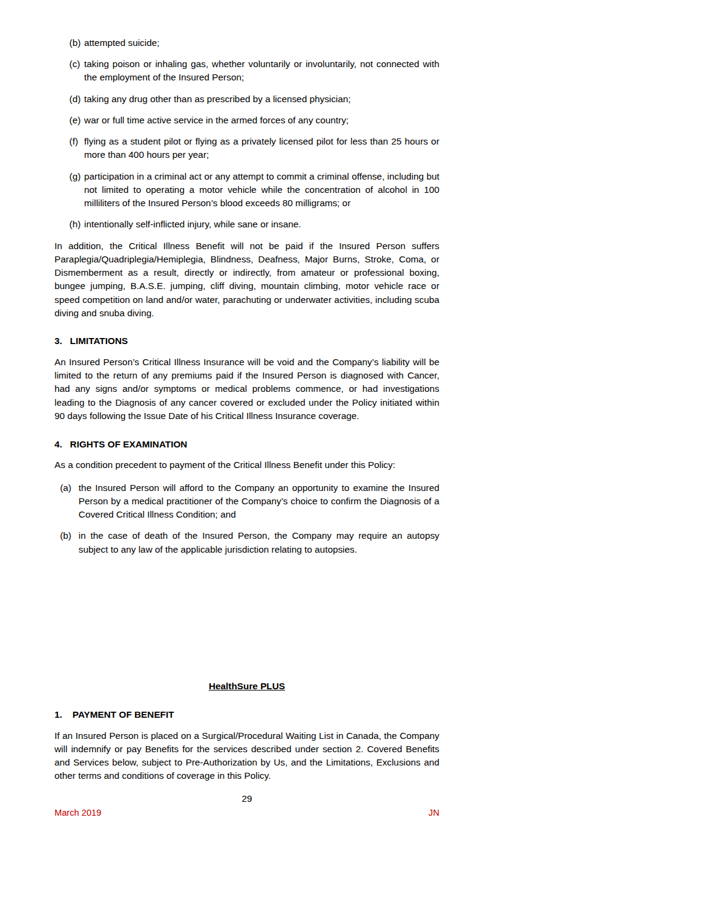(b) attempted suicide;
(c) taking poison or inhaling gas, whether voluntarily or involuntarily, not connected with the employment of the Insured Person;
(d) taking any drug other than as prescribed by a licensed physician;
(e) war or full time active service in the armed forces of any country;
(f) flying as a student pilot or flying as a privately licensed pilot for less than 25 hours or more than 400 hours per year;
(g) participation in a criminal act or any attempt to commit a criminal offense, including but not limited to operating a motor vehicle while the concentration of alcohol in 100 milliliters of the Insured Person’s blood exceeds 80 milligrams; or
(h) intentionally self-inflicted injury, while sane or insane.
In addition, the Critical Illness Benefit will not be paid if the Insured Person suffers Paraplegia/Quadriplegia/Hemiplegia, Blindness, Deafness, Major Burns, Stroke, Coma, or Dismemberment as a result, directly or indirectly, from amateur or professional boxing, bungee jumping, B.A.S.E. jumping, cliff diving, mountain climbing, motor vehicle race or speed competition on land and/or water, parachuting or underwater activities, including scuba diving and snuba diving.
3. LIMITATIONS
An Insured Person’s Critical Illness Insurance will be void and the Company’s liability will be limited to the return of any premiums paid if the Insured Person is diagnosed with Cancer, had any signs and/or symptoms or medical problems commence, or had investigations leading to the Diagnosis of any cancer covered or excluded under the Policy initiated within 90 days following the Issue Date of his Critical Illness Insurance coverage.
4. RIGHTS OF EXAMINATION
As a condition precedent to payment of the Critical Illness Benefit under this Policy:
(a) the Insured Person will afford to the Company an opportunity to examine the Insured Person by a medical practitioner of the Company’s choice to confirm the Diagnosis of a Covered Critical Illness Condition; and
(b) in the case of death of the Insured Person, the Company may require an autopsy subject to any law of the applicable jurisdiction relating to autopsies.
HealthSure PLUS
1. PAYMENT OF BENEFIT
If an Insured Person is placed on a Surgical/Procedural Waiting List in Canada, the Company will indemnify or pay Benefits for the services described under section 2. Covered Benefits and Services below, subject to Pre-Authorization by Us, and the Limitations, Exclusions and other terms and conditions of coverage in this Policy.
29
March 2019 JN